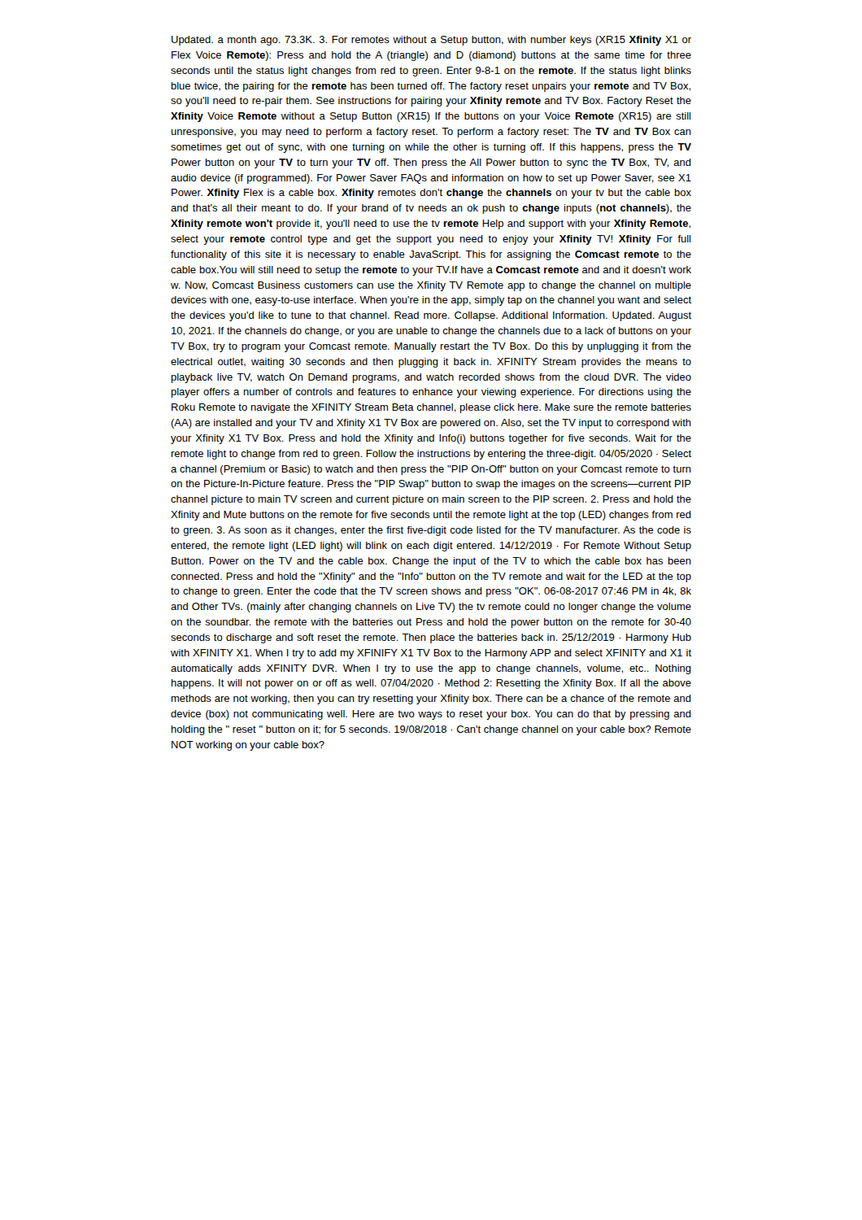Updated. a month ago. 73.3K. 3. For remotes without a Setup button, with number keys (XR15 Xfinity X1 or Flex Voice Remote): Press and hold the A (triangle) and D (diamond) buttons at the same time for three seconds until the status light changes from red to green. Enter 9-8-1 on the remote. If the status light blinks blue twice, the pairing for the remote has been turned off. The factory reset unpairs your remote and TV Box, so you'll need to re-pair them. See instructions for pairing your Xfinity remote and TV Box. Factory Reset the Xfinity Voice Remote without a Setup Button (XR15) If the buttons on your Voice Remote (XR15) are still unresponsive, you may need to perform a factory reset. To perform a factory reset: The TV and TV Box can sometimes get out of sync, with one turning on while the other is turning off. If this happens, press the TV Power button on your TV to turn your TV off. Then press the All Power button to sync the TV Box, TV, and audio device (if programmed). For Power Saver FAQs and information on how to set up Power Saver, see X1 Power. Xfinity Flex is a cable box. Xfinity remotes don't change the channels on your tv but the cable box and that's all their meant to do. If your brand of tv needs an ok push to change inputs (not channels), the Xfinity remote won't provide it, you'll need to use the tv remote Help and support with your Xfinity Remote, select your remote control type and get the support you need to enjoy your Xfinity TV! Xfinity For full functionality of this site it is necessary to enable JavaScript. This for assigning the Comcast remote to the cable box.You will still need to setup the remote to your TV.If have a Comcast remote and and it doesn't work w. Now, Comcast Business customers can use the Xfinity TV Remote app to change the channel on multiple devices with one, easy-to-use interface. When you're in the app, simply tap on the channel you want and select the devices you'd like to tune to that channel. Read more. Collapse. Additional Information. Updated. August 10, 2021. If the channels do change, or you are unable to change the channels due to a lack of buttons on your TV Box, try to program your Comcast remote. Manually restart the TV Box. Do this by unplugging it from the electrical outlet, waiting 30 seconds and then plugging it back in. XFINITY Stream provides the means to playback live TV, watch On Demand programs, and watch recorded shows from the cloud DVR. The video player offers a number of controls and features to enhance your viewing experience. For directions using the Roku Remote to navigate the XFINITY Stream Beta channel, please click here. Make sure the remote batteries (AA) are installed and your TV and Xfinity X1 TV Box are powered on. Also, set the TV input to correspond with your Xfinity X1 TV Box. Press and hold the Xfinity and Info(i) buttons together for five seconds. Wait for the remote light to change from red to green. Follow the instructions by entering the three-digit. 04/05/2020 · Select a channel (Premium or Basic) to watch and then press the "PIP On-Off" button on your Comcast remote to turn on the Picture-In-Picture feature. Press the "PIP Swap" button to swap the images on the screens—current PIP channel picture to main TV screen and current picture on main screen to the PIP screen. 2. Press and hold the Xfinity and Mute buttons on the remote for five seconds until the remote light at the top (LED) changes from red to green. 3. As soon as it changes, enter the first five-digit code listed for the TV manufacturer. As the code is entered, the remote light (LED light) will blink on each digit entered. 14/12/2019 · For Remote Without Setup Button. Power on the TV and the cable box. Change the input of the TV to which the cable box has been connected. Press and hold the "Xfinity" and the "Info" button on the TV remote and wait for the LED at the top to change to green. Enter the code that the TV screen shows and press "OK". 06-08-2017 07:46 PM in 4k, 8k and Other TVs. (mainly after changing channels on Live TV) the tv remote could no longer change the volume on the soundbar. the remote with the batteries out Press and hold the power button on the remote for 30-40 seconds to discharge and soft reset the remote. Then place the batteries back in. 25/12/2019 · Harmony Hub with XFINITY X1. When I try to add my XFINIFY X1 TV Box to the Harmony APP and select XFINITY and X1 it automatically adds XFINITY DVR. When I try to use the app to change channels, volume, etc.. Nothing happens. It will not power on or off as well. 07/04/2020 · Method 2: Resetting the Xfinity Box. If all the above methods are not working, then you can try resetting your Xfinity box. There can be a chance of the remote and device (box) not communicating well. Here are two ways to reset your box. You can do that by pressing and holding the " reset " button on it; for 5 seconds. 19/08/2018 · Can't change channel on your cable box? Remote NOT working on your cable box?